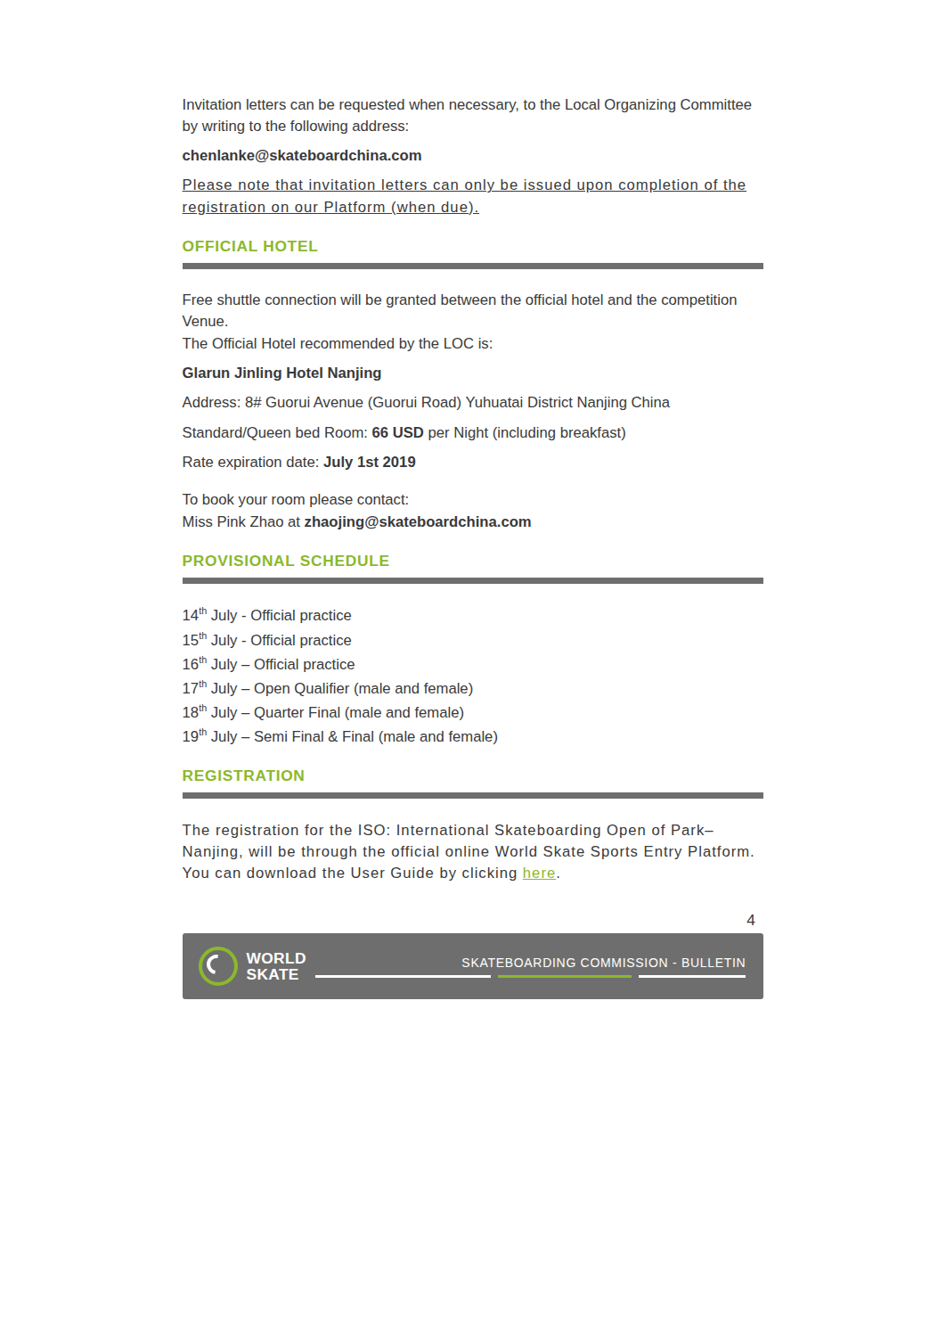Invitation letters can be requested when necessary, to the Local Organizing Committee by writing to the following address:
chenlanke@skateboardchina.com
Please note that invitation letters can only be issued upon completion of the registration on our Platform (when due).
Official Hotel
Free shuttle connection will be granted between the official hotel and the competition Venue.
The Official Hotel recommended by the LOC is:
Glarun Jinling Hotel Nanjing
Address: 8# Guorui Avenue (Guorui Road) Yuhuatai District Nanjing China
Standard/Queen bed Room: 66 USD per Night (including breakfast)
Rate expiration date: July 1st 2019
To book your room please contact:
Miss Pink Zhao at zhaojing@skateboardchina.com
Provisional Schedule
14th July - Official practice
15th July - Official practice
16th July – Official practice
17th July – Open Qualifier (male and female)
18th July – Quarter Final (male and female)
19th July – Semi Final & Final (male and female)
Registration
The registration for the ISO: International Skateboarding Open of Park– Nanjing, will be through the official online World Skate Sports Entry Platform. You can download the User Guide by clicking here.
4
WORLD
SKATE
SKATEBOARDING COMMISSION - BULLETIN